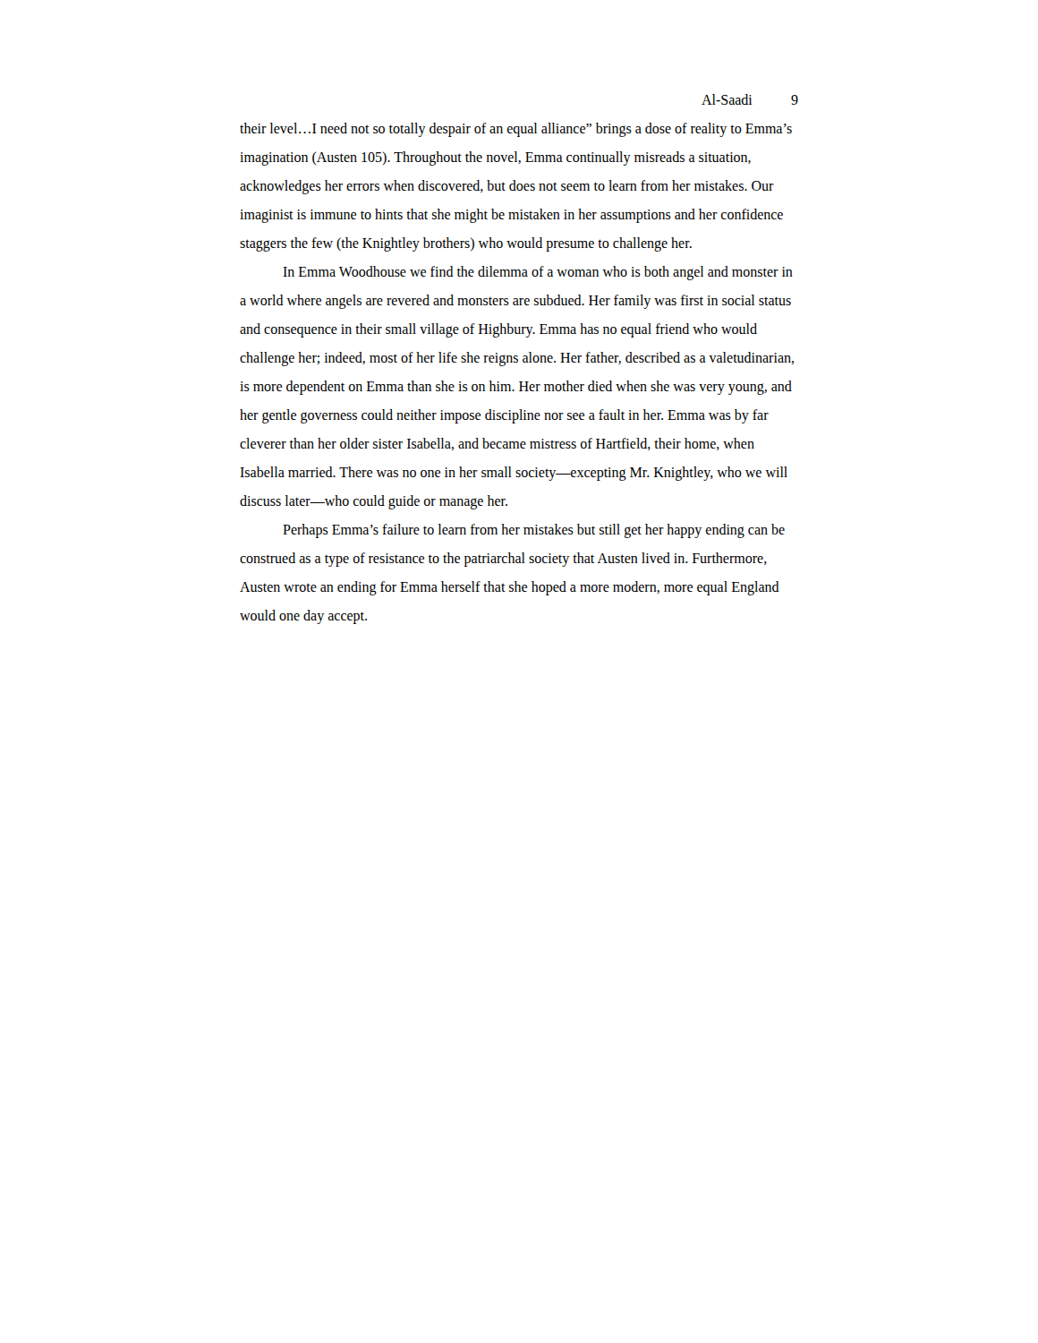Al-Saadi9
their level…I need not so totally despair of an equal alliance” brings a dose of reality to Emma’s imagination (Austen 105). Throughout the novel, Emma continually misreads a situation, acknowledges her errors when discovered, but does not seem to learn from her mistakes. Our imaginist is immune to hints that she might be mistaken in her assumptions and her confidence staggers the few (the Knightley brothers) who would presume to challenge her.
In Emma Woodhouse we find the dilemma of a woman who is both angel and monster in a world where angels are revered and monsters are subdued. Her family was first in social status and consequence in their small village of Highbury. Emma has no equal friend who would challenge her; indeed, most of her life she reigns alone. Her father, described as a valetudinarian, is more dependent on Emma than she is on him. Her mother died when she was very young, and her gentle governess could neither impose discipline nor see a fault in her. Emma was by far cleverer than her older sister Isabella, and became mistress of Hartfield, their home, when Isabella married. There was no one in her small society—excepting Mr. Knightley, who we will discuss later—who could guide or manage her.
Perhaps Emma’s failure to learn from her mistakes but still get her happy ending can be construed as a type of resistance to the patriarchal society that Austen lived in. Furthermore, Austen wrote an ending for Emma herself that she hoped a more modern, more equal England would one day accept.